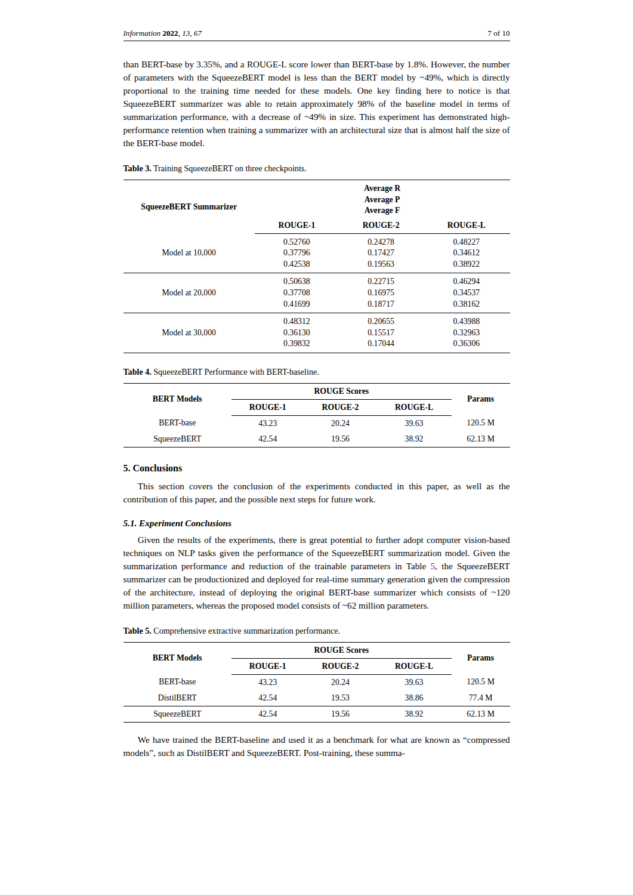Information 2022, 13, 67
7 of 10
than BERT-base by 3.35%, and a ROUGE-L score lower than BERT-base by 1.8%. However, the number of parameters with the SqueezeBERT model is less than the BERT model by ~49%, which is directly proportional to the training time needed for these models. One key finding here to notice is that SqueezeBERT summarizer was able to retain approximately 98% of the baseline model in terms of summarization performance, with a decrease of ~49% in size. This experiment has demonstrated high-performance retention when training a summarizer with an architectural size that is almost half the size of the BERT-base model.
Table 3. Training SqueezeBERT on three checkpoints.
| SqueezeBERT Summarizer | Average R Average P Average F |
| --- | --- |
| ROUGE-1 | ROUGE-2 | ROUGE-L |
| Model at 10,000 | 0.52760 0.37796 0.42538 | 0.24278 0.17427 0.19563 | 0.48227 0.34612 0.38922 |
| Model at 20,000 | 0.50638 0.37708 0.41699 | 0.22715 0.16975 0.18717 | 0.46294 0.34537 0.38162 |
| Model at 30,000 | 0.48312 0.36130 0.39832 | 0.20655 0.15517 0.17044 | 0.43988 0.32963 0.36306 |
Table 4. SqueezeBERT Performance with BERT-baseline.
| BERT Models | ROUGE Scores | Params |
| --- | --- | --- |
| ROUGE-1 | ROUGE-2 | ROUGE-L |
| BERT-base | 43.23 | 20.24 | 39.63 | 120.5 M |
| SqueezeBERT | 42.54 | 19.56 | 38.92 | 62.13 M |
5. Conclusions
This section covers the conclusion of the experiments conducted in this paper, as well as the contribution of this paper, and the possible next steps for future work.
5.1. Experiment Conclusions
Given the results of the experiments, there is great potential to further adopt computer vision-based techniques on NLP tasks given the performance of the SqueezeBERT summarization model. Given the summarization performance and reduction of the trainable parameters in Table 5, the SqueezeBERT summarizer can be productionized and deployed for real-time summary generation given the compression of the architecture, instead of deploying the original BERT-base summarizer which consists of ~120 million parameters, whereas the proposed model consists of ~62 million parameters.
Table 5. Comprehensive extractive summarization performance.
| BERT Models | ROUGE Scores | Params |
| --- | --- | --- |
| ROUGE-1 | ROUGE-2 | ROUGE-L |
| BERT-base | 43.23 | 20.24 | 39.63 | 120.5 M |
| DistilBERT | 42.54 | 19.53 | 38.86 | 77.4 M |
| SqueezeBERT | 42.54 | 19.56 | 38.92 | 62.13 M |
We have trained the BERT-baseline and used it as a benchmark for what are known as “compressed models”, such as DistilBERT and SqueezeBERT. Post-training, these summa-